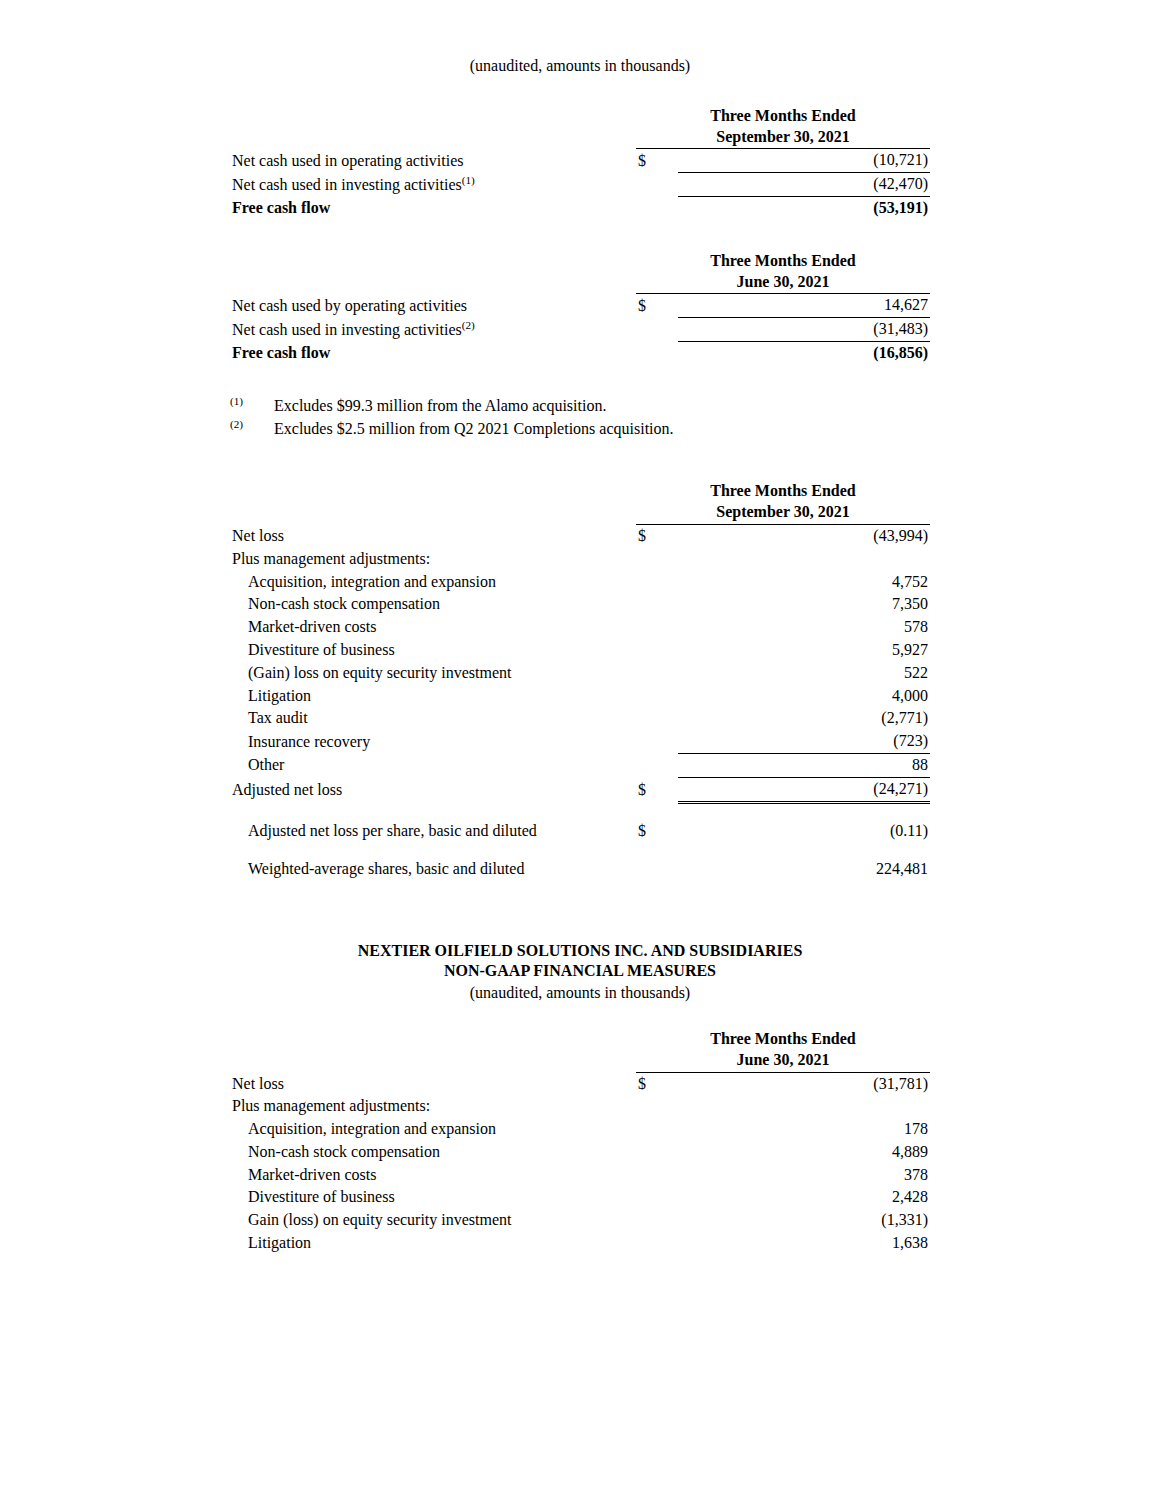(unaudited, amounts in thousands)
| | Three Months Ended September 30, 2021 |
| Net cash used in operating activities | $ | (10,721) |
| Net cash used in investing activities (1) | | (42,470) |
| Free cash flow | | (53,191) |
| | Three Months Ended June 30, 2021 |
| Net cash used by operating activities | $ | 14,627 |
| Net cash used in investing activities (2) | | (31,483) |
| Free cash flow | | (16,856) |
| (1) | Excludes $99.3 million from the Alamo acquisition. |
| (2) | Excludes $2.5 million from Q2 2021 Completions acquisition. |
| | Three Months Ended September 30, 2021 |
| Net loss | $ | (43,994) |
| Plus management adjustments: | | |
| Acquisition, integration and expansion | | 4,752 |
| Non-cash stock compensation | | 7,350 |
| Market-driven costs | | 578 |
| Divestiture of business | | 5,927 |
| (Gain) loss on equity security investment | | 522 |
| Litigation | | 4,000 |
| Tax audit | | (2,771) |
| Insurance recovery | | (723) |
| Other | | 88 |
| Adjusted net loss | $ | (24,271) |
| Adjusted net loss per share, basic and diluted | $ | (0.11) |
| Weighted-average shares, basic and diluted | | 224,481 |
NEXTIER OILFIELD SOLUTIONS INC. AND SUBSIDIARIES
NON-GAAP FINANCIAL MEASURES
(unaudited, amounts in thousands)
| | Three Months Ended June 30, 2021 |
| Net loss | $ | (31,781) |
| Plus management adjustments: | | |
| Acquisition, integration and expansion | | 178 |
| Non-cash stock compensation | | 4,889 |
| Market-driven costs | | 378 |
| Divestiture of business | | 2,428 |
| Gain (loss) on equity security investment | | (1,331) |
| Litigation | | 1,638 |